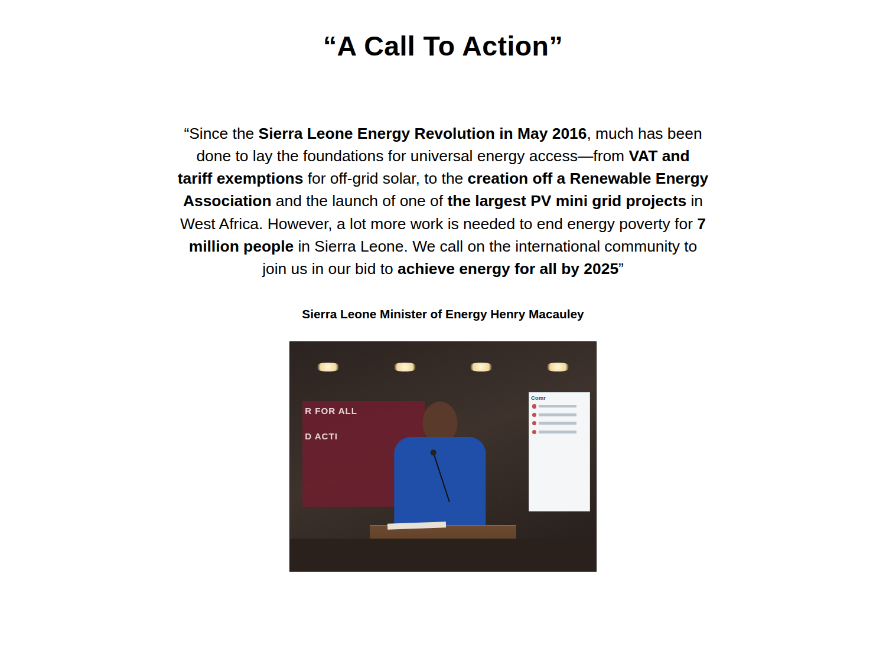“A Call To Action”
“Since the Sierra Leone Energy Revolution in May 2016, much has been done to lay the foundations for universal energy access—from VAT and tariff exemptions for off-grid solar, to the creation off a Renewable Energy Association and the launch of one of the largest PV mini grid projects in West Africa. However, a lot more work is needed to end energy poverty for 7 million people in Sierra Leone. We call on the international community to join us in our bid to achieve energy for all by 2025”
Sierra Leone Minister of Energy Henry Macauley
R FOR ALL D ACTI
Comr
Photograph of Henry Macauley delivering remarks.